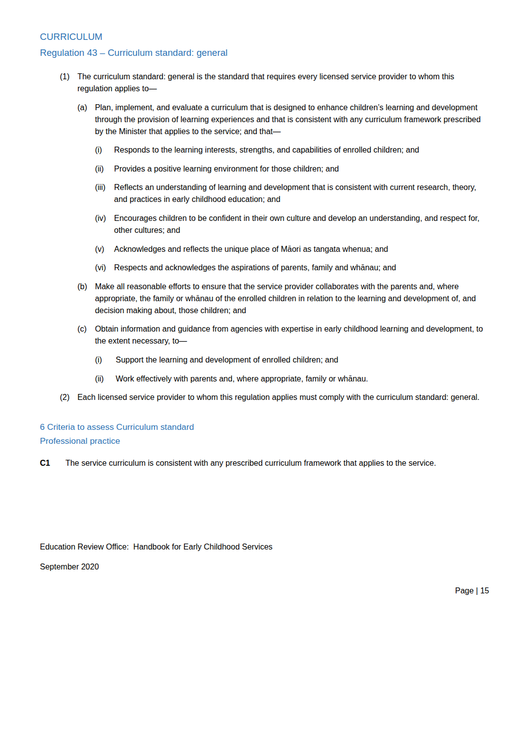CURRICULUM
Regulation 43 – Curriculum standard: general
(1) The curriculum standard: general is the standard that requires every licensed service provider to whom this regulation applies to—
(a) Plan, implement, and evaluate a curriculum that is designed to enhance children’s learning and development through the provision of learning experiences and that is consistent with any curriculum framework prescribed by the Minister that applies to the service; and that—
(i) Responds to the learning interests, strengths, and capabilities of enrolled children; and
(ii) Provides a positive learning environment for those children; and
(iii) Reflects an understanding of learning and development that is consistent with current research, theory, and practices in early childhood education; and
(iv) Encourages children to be confident in their own culture and develop an understanding, and respect for, other cultures; and
(v) Acknowledges and reflects the unique place of Māori as tangata whenua; and
(vi) Respects and acknowledges the aspirations of parents, family and whānau; and
(b) Make all reasonable efforts to ensure that the service provider collaborates with the parents and, where appropriate, the family or whānau of the enrolled children in relation to the learning and development of, and decision making about, those children; and
(c) Obtain information and guidance from agencies with expertise in early childhood learning and development, to the extent necessary, to—
(i) Support the learning and development of enrolled children; and
(ii) Work effectively with parents and, where appropriate, family or whānau.
(2) Each licensed service provider to whom this regulation applies must comply with the curriculum standard: general.
6 Criteria to assess Curriculum standard
Professional practice
C1 The service curriculum is consistent with any prescribed curriculum framework that applies to the service.
Education Review Office: Handbook for Early Childhood Services
September 2020
Page | 15